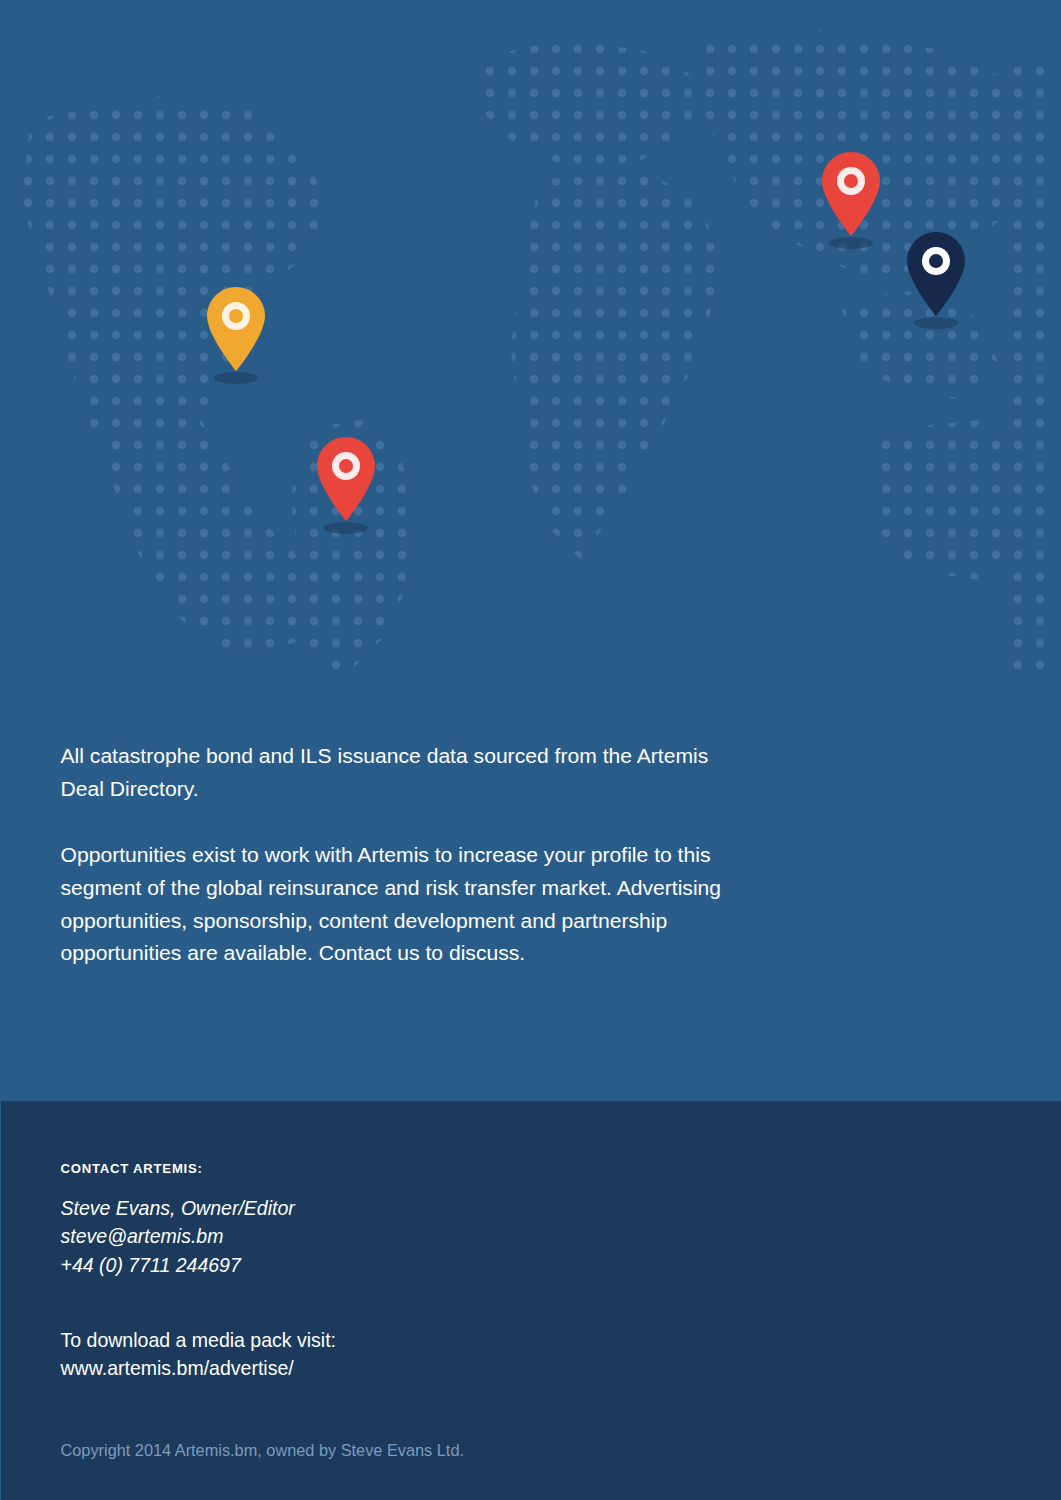All catastrophe bond and ILS issuance data sourced from the Artemis Deal Directory.
Opportunities exist to work with Artemis to increase your profile to this segment of the global reinsurance and risk transfer market. Advertising opportunities, sponsorship, content development and partnership opportunities are available. Contact us to discuss.
Contact Artemis:
Steve Evans, Owner/Editor
steve@artemis.bm
+44 (0) 7711 244697
To download a media pack visit:
www.artemis.bm/advertise/
Copyright 2014 Artemis.bm, owned by Steve Evans Ltd.